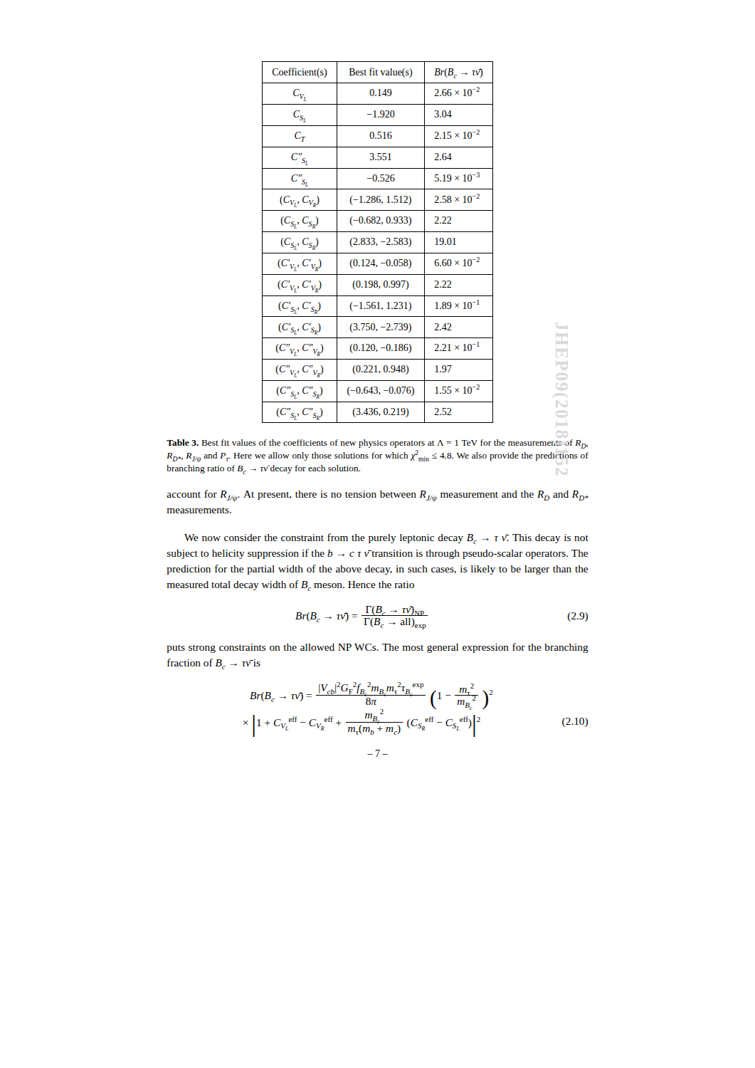JHEP09(2018)152
| Coefficient(s) | Best fit value(s) | Br ( B c → τν̄ ) |
| --- | --- | --- |
| C V L | 0.149 | 2.66 × 10 −2 |
| C S L | −1.920 | 3.04 |
| C T | 0.516 | 2.15 × 10 −2 |
| C″ S L | 3.551 | 2.64 |
| C″ S L | −0.526 | 5.19 × 10 −3 |
| ( C V L , C V R ) | (−1.286, 1.512) | 2.58 × 10 −2 |
| ( C S L , C S R ) | (−0.682, 0.933) | 2.22 |
| ( C S L , C S R ) | (2.833, −2.583) | 19.01 |
| ( C′ V L , C′ V R ) | (0.124, −0.058) | 6.60 × 10 −2 |
| ( C′ V L , C′ V R ) | (0.198, 0.997) | 2.22 |
| ( C′ S L , C′ S R ) | (−1.561, 1.231) | 1.89 × 10 −1 |
| ( C′ S L , C′ S R ) | (3.750, −2.739) | 2.42 |
| ( C″ V L , C″ V R ) | (0.120, −0.186) | 2.21 × 10 −1 |
| ( C″ V L , C″ V R ) | (0.221, 0.948) | 1.97 |
| ( C″ S L , C″ S R ) | (−0.643, −0.076) | 1.55 × 10 −2 |
| ( C″ S L , C″ S R ) | (3.436, 0.219) | 2.52 |
Table 3. Best fit values of the coefficients of new physics operators at Λ = 1 TeV for the measurements of RD, RD*, RJ/ψ and Pτ. Here we allow only those solutions for which χ2min ≤ 4.8. We also provide the predictions of branching ratio of Bc → τν̄ decay for each solution.
account for RJ/ψ. At present, there is no tension between RJ/ψ measurement and the RD and RD* measurements.
We now consider the constraint from the purely leptonic decay Bc → τ ν̄. This decay is not subject to helicity suppression if the b → c τ ν̄ transition is through pseudo-scalar operators. The prediction for the partial width of the above decay, in such cases, is likely to be larger than the measured total decay width of Bc meson. Hence the ratio
Br(Bc → τν̄) = Γ(Bc → τν̄)NP Γ(Bc → all)exp
(2.9)
puts strong constraints on the allowed NP WCs. The most general expression for the branching fraction of Bc → τν̄ is
Br(Bc → τν̄) = |Vcb|2GF2fBc2mBc mτ2τBcexp 8π (1 − mτ2 mBc2 )2
× |1 + CVLeff − CVReff + mBc2 mτ(mb + mc) (CSReff − CSLeff)|2
(2.10)
– 7 –